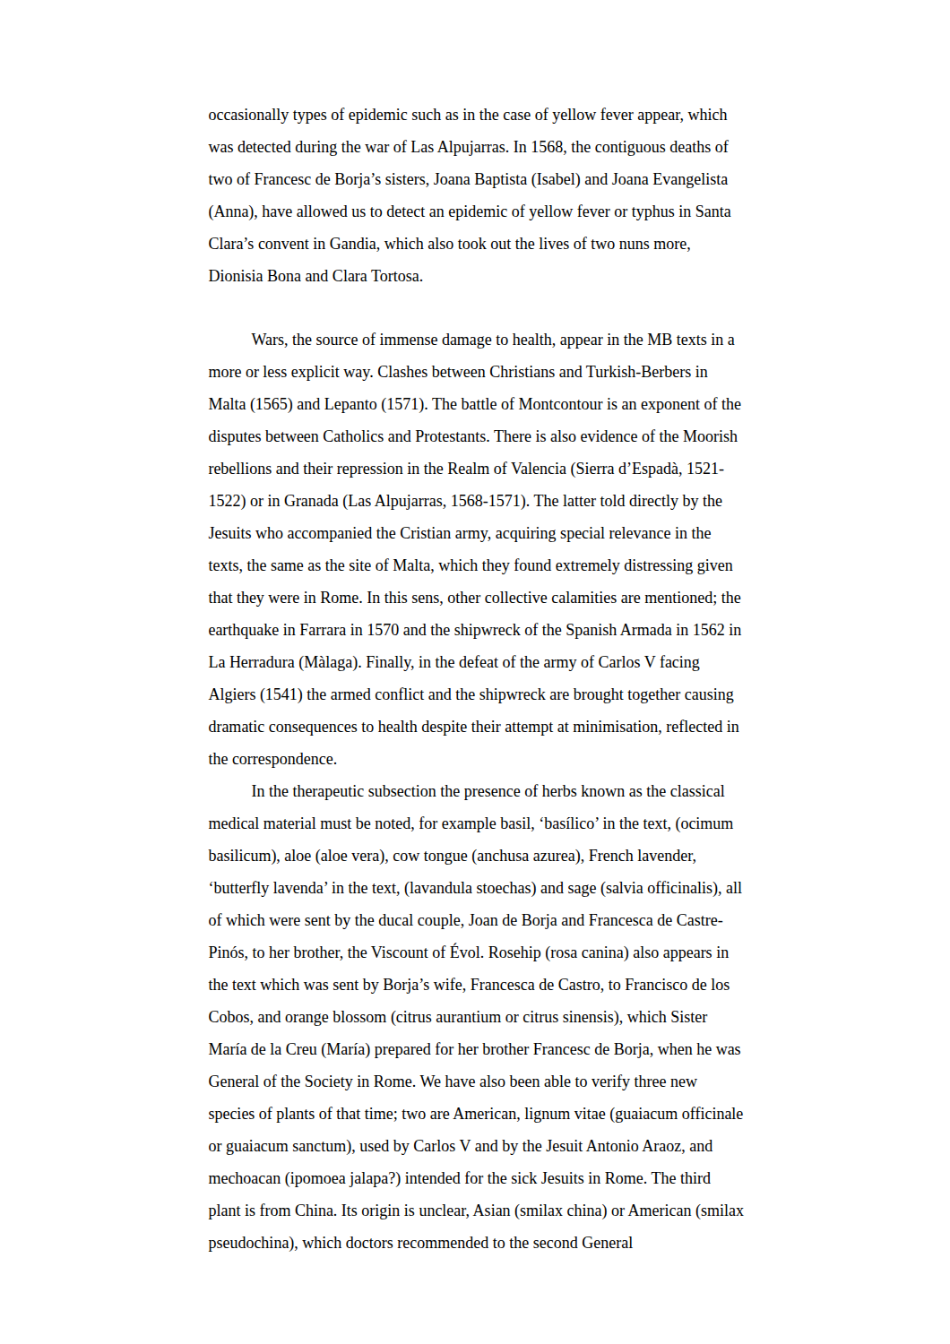occasionally types of epidemic such as in the case of yellow fever appear, which was detected during the war of Las Alpujarras. In 1568, the contiguous deaths of two of Francesc de Borja’s sisters, Joana Baptista (Isabel) and Joana Evangelista (Anna), have allowed us to detect an epidemic of yellow fever or typhus in Santa Clara’s convent in Gandia, which also took out the lives of two nuns more, Dionisia Bona and Clara Tortosa.
Wars, the source of immense damage to health, appear in the MB texts in a more or less explicit way. Clashes between Christians and Turkish-Berbers in Malta (1565) and Lepanto (1571). The battle of Montcontour is an exponent of the disputes between Catholics and Protestants. There is also evidence of the Moorish rebellions and their repression in the Realm of Valencia (Sierra d’Espadà, 1521-1522) or in Granada (Las Alpujarras, 1568-1571). The latter told directly by the Jesuits who accompanied the Cristian army, acquiring special relevance in the texts, the same as the site of Malta, which they found extremely distressing given that they were in Rome. In this sens, other collective calamities are mentioned; the earthquake in Farrara in 1570 and the shipwreck of the Spanish Armada in 1562 in La Herradura (Màlaga). Finally, in the defeat of the army of Carlos V facing Algiers (1541) the armed conflict and the shipwreck are brought together causing dramatic consequences to health despite their attempt at minimisation, reflected in the correspondence.
In the therapeutic subsection the presence of herbs known as the classical medical material must be noted, for example basil, ‘basílico’ in the text, (ocimum basilicum), aloe (aloe vera), cow tongue (anchusa azurea), French lavender, ‘butterfly lavenda’ in the text, (lavandula stoechas) and sage (salvia officinalis), all of which were sent by the ducal couple, Joan de Borja and Francesca de Castre-Pinós, to her brother, the Viscount of Évol. Rosehip (rosa canina) also appears in the text which was sent by Borja’s wife, Francesca de Castro, to Francisco de los Cobos, and orange blossom (citrus aurantium or citrus sinensis), which Sister María de la Creu (María) prepared for her brother Francesc de Borja, when he was General of the Society in Rome. We have also been able to verify three new species of plants of that time; two are American, lignum vitae (guaiacum officinale or guaiacum sanctum), used by Carlos V and by the Jesuit Antonio Araoz, and mechoacan (ipomoea jalapa?) intended for the sick Jesuits in Rome. The third plant is from China. Its origin is unclear, Asian (smilax china) or American (smilax pseudochina), which doctors recommended to the second General